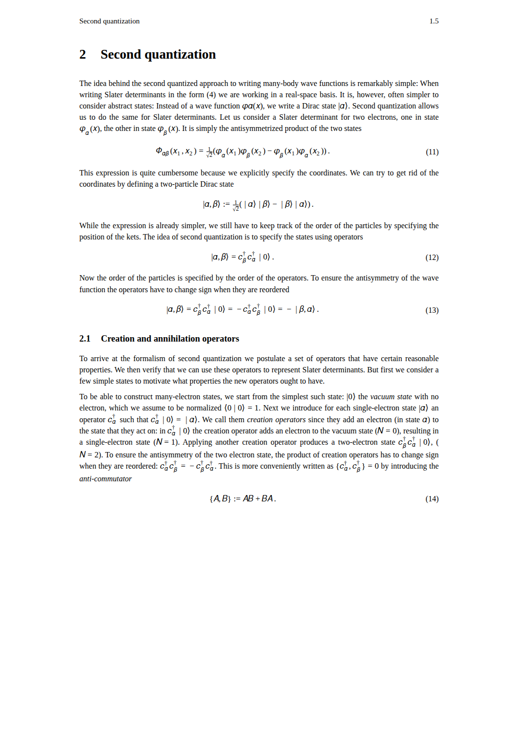Second quantization 1.5
2 Second quantization
The idea behind the second quantized approach to writing many-body wave functions is remarkably simple: When writing Slater determinants in the form (4) we are working in a real-space basis. It is, however, often simpler to consider abstract states: Instead of a wave function φα(x), we write a Dirac state |α⟩. Second quantization allows us to do the same for Slater determinants. Let us consider a Slater determinant for two electrons, one in state φα(x), the other in state φβ(x). It is simply the antisymmetrized product of the two states
Φαβ (x1,x2) = 12 ( φα(x1) φβ(x2) − φβ(x1) φα(x2) ) .
(11)
This expression is quite cumbersome because we explicitly specify the coordinates. We can try to get rid of the coordinates by defining a two-particle Dirac state
|α,β⟩ := 12 ( |α⟩|β⟩ − |β⟩|α⟩ ) .
While the expression is already simpler, we still have to keep track of the order of the particles by specifying the position of the kets. The idea of second quantization is to specify the states using operators
|α,β⟩ = cβ† cα† |0⟩.
(12)
Now the order of the particles is specified by the order of the operators. To ensure the antisymmetry of the wave function the operators have to change sign when they are reordered
|α,β⟩ = cβ† cα† |0⟩ = − cα† cβ† |0⟩ = − |β,α⟩ .
(13)
2.1 Creation and annihilation operators
To arrive at the formalism of second quantization we postulate a set of operators that have certain reasonable properties. We then verify that we can use these operators to represent Slater determinants. But first we consider a few simple states to motivate what properties the new operators ought to have.
To be able to construct many-electron states, we start from the simplest such state: |0⟩ the vacuum state with no electron, which we assume to be normalized ⟨0|0⟩=1. Next we introduce for each single-electron state |α⟩ an operator cα† such that cα†|0⟩=|α⟩. We call them creation operators since they add an electron (in state α) to the state that they act on: in cα†|0⟩ the creation operator adds an electron to the vacuum state (N=0), resulting in a single-electron state (N=1). Applying another creation operator produces a two-electron state cβ†cα†|0⟩, (N=2). To ensure the antisymmetry of the two electron state, the product of creation operators has to change sign when they are reordered: cα†cβ†=−cβ†cα†. This is more conveniently written as {cα†,cβ†}=0 by introducing the anti-commutator
{A,B} := AB+BA .
(14)